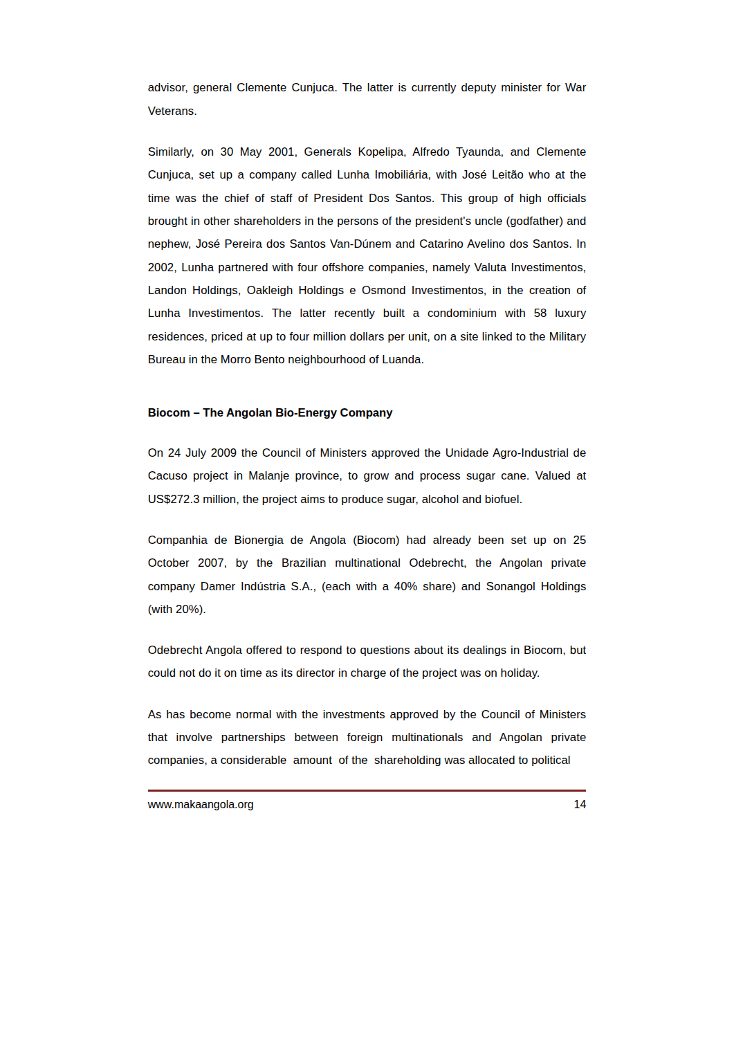advisor, general Clemente Cunjuca. The latter is currently deputy minister for War Veterans.
Similarly, on 30 May 2001, Generals Kopelipa, Alfredo Tyaunda, and Clemente Cunjuca, set up a company called Lunha Imobiliária, with José Leitão who at the time was the chief of staff of President Dos Santos. This group of high officials brought in other shareholders in the persons of the president's uncle (godfather) and nephew, José Pereira dos Santos Van-Dúnem and Catarino Avelino dos Santos. In 2002, Lunha partnered with four offshore companies, namely Valuta Investimentos, Landon Holdings, Oakleigh Holdings e Osmond Investimentos, in the creation of Lunha Investimentos. The latter recently built a condominium with 58 luxury residences, priced at up to four million dollars per unit, on a site linked to the Military Bureau in the Morro Bento neighbourhood of Luanda.
Biocom – The Angolan Bio-Energy Company
On 24 July 2009 the Council of Ministers approved the Unidade Agro-Industrial de Cacuso project in Malanje province, to grow and process sugar cane. Valued at US$272.3 million, the project aims to produce sugar, alcohol and biofuel.
Companhia de Bionergia de Angola (Biocom) had already been set up on 25 October 2007, by the Brazilian multinational Odebrecht, the Angolan private company Damer Indústria S.A., (each with a 40% share) and Sonangol Holdings (with 20%).
Odebrecht Angola offered to respond to questions about its dealings in Biocom, but could not do it on time as its director in charge of the project was on holiday.
As has become normal with the investments approved by the Council of Ministers that involve partnerships between foreign multinationals and Angolan private companies, a considerable amount of the shareholding was allocated to political
www.makaangola.org
14